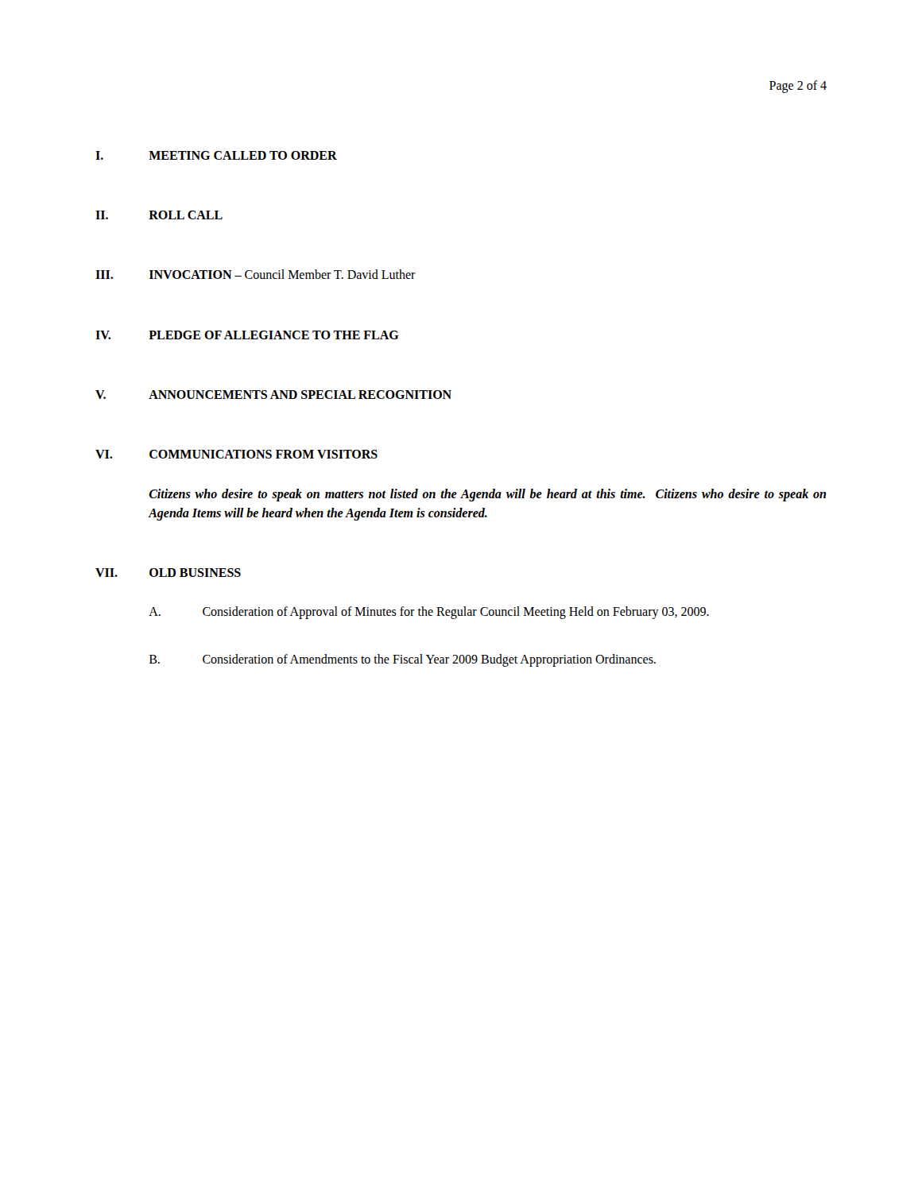Page 2 of 4
I.
MEETING CALLED TO ORDER
II.
ROLL CALL
III.
INVOCATION – Council Member T. David Luther
IV.
PLEDGE OF ALLEGIANCE TO THE FLAG
V.
ANNOUNCEMENTS AND SPECIAL RECOGNITION
VI.
COMMUNICATIONS FROM VISITORS
Citizens who desire to speak on matters not listed on the Agenda will be heard at this time. Citizens who desire to speak on Agenda Items will be heard when the Agenda Item is considered.
VII.
OLD BUSINESS
A.
Consideration of Approval of Minutes for the Regular Council Meeting Held on February 03, 2009.
B.
Consideration of Amendments to the Fiscal Year 2009 Budget Appropriation Ordinances.